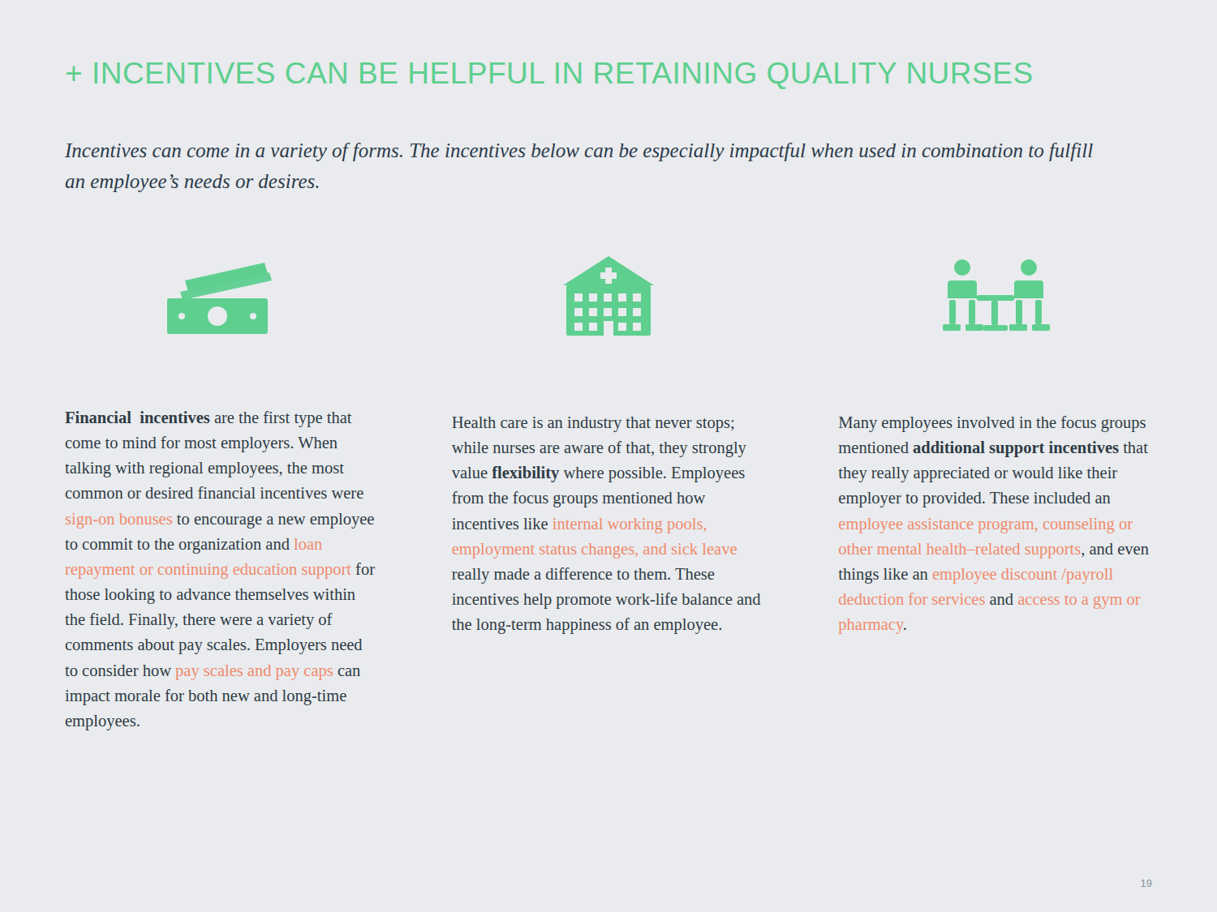+ INCENTIVES CAN BE HELPFUL IN RETAINING QUALITY NURSES
Incentives can come in a variety of forms. The incentives below can be especially impactful when used in combination to fulfill an employee’s needs or desires.
Financial incentives are the first type that come to mind for most employers. When talking with regional employees, the most common or desired financial incentives were sign-on bonuses to encourage a new employee to commit to the organization and loan repayment or continuing education support for those looking to advance themselves within the field. Finally, there were a variety of comments about pay scales. Employers need to consider how pay scales and pay caps can impact morale for both new and long-time employees.
Health care is an industry that never stops; while nurses are aware of that, they strongly value flexibility where possible. Employees from the focus groups mentioned how incentives like internal working pools, employment status changes, and sick leave really made a difference to them. These incentives help promote work-life balance and the long-term happiness of an employee.
Many employees involved in the focus groups mentioned additional support incentives that they really appreciated or would like their employer to provided. These included an employee assistance program, counseling or other mental health–related supports, and even things like an employee discount /payroll deduction for services and access to a gym or pharmacy.
19